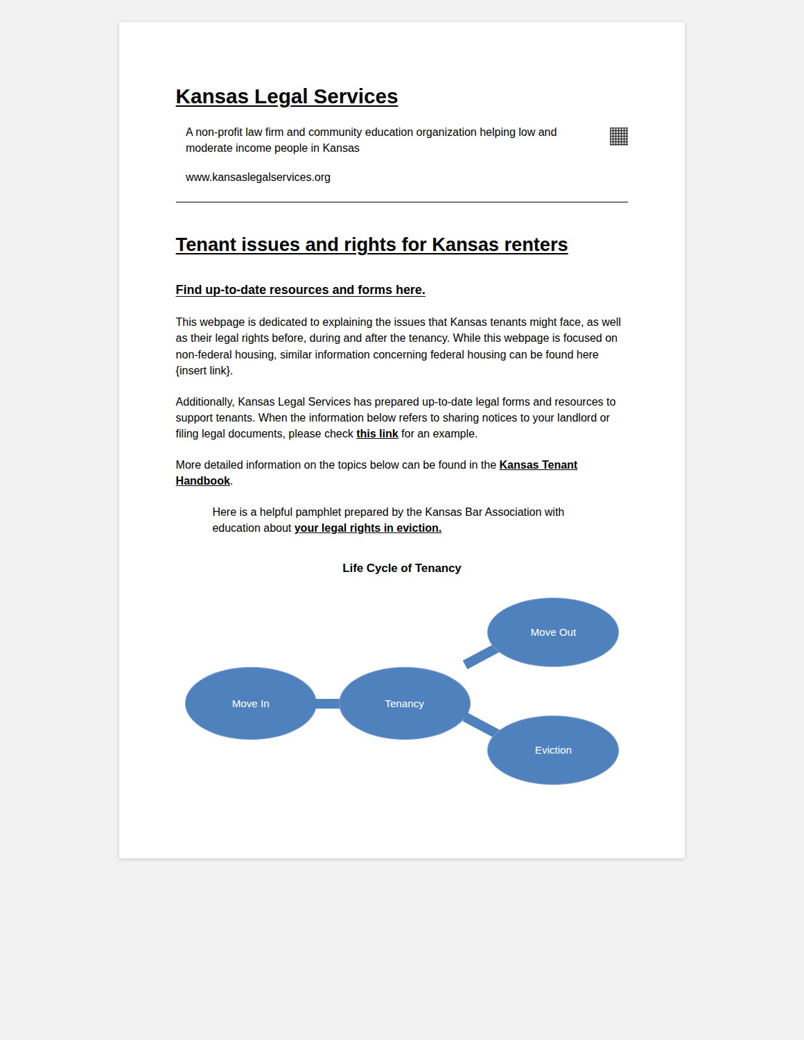Kansas Legal Services
A non-profit law firm and community education organization helping low and moderate income people in Kansas
www.kansaslegalservices.org
Tenant issues and rights for Kansas renters
Find up-to-date resources and forms here.
This webpage is dedicated to explaining the issues that Kansas tenants might face, as well as their legal rights before, during and after the tenancy. While this webpage is focused on non-federal housing, similar information concerning federal housing can be found here {insert link}.
Additionally, Kansas Legal Services has prepared up-to-date legal forms and resources to support tenants. When the information below refers to sharing notices to your landlord or filing legal documents, please check this link for an example.
More detailed information on the topics below can be found in the Kansas Tenant Handbook.
Here is a helpful pamphlet prepared by the Kansas Bar Association with education about your legal rights in eviction.
Life Cycle of Tenancy
Move In
Tenancy
Move Out
Eviction